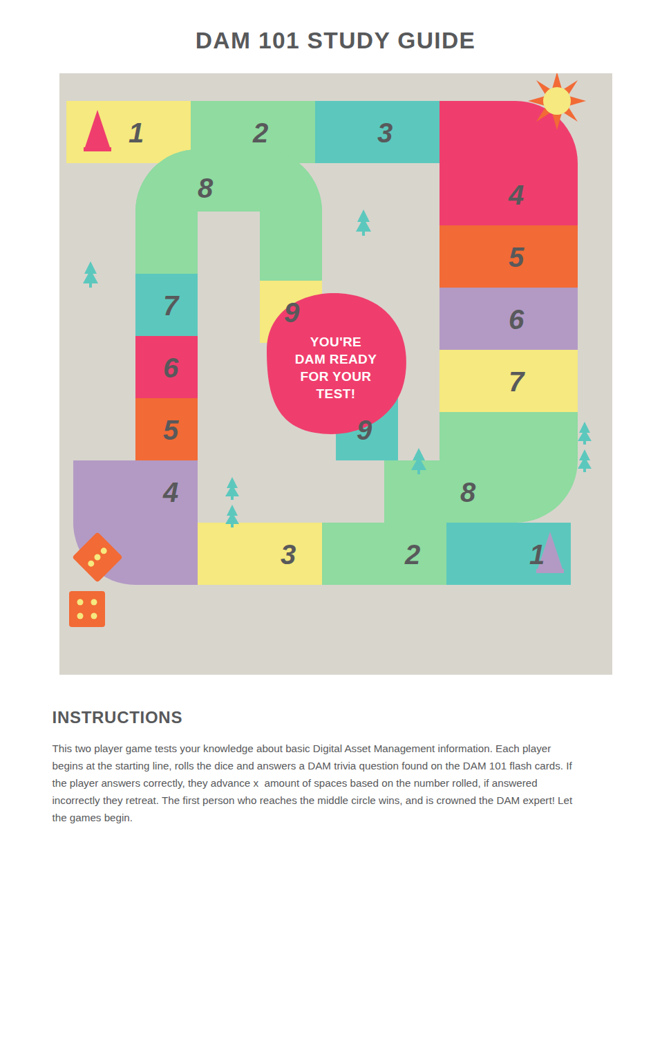DAM 101 STUDY GUIDE
1 2 3 4 5 6 7 8 1 2 3 4 5 6 7 8 9 9 YOU'RE DAM READY FOR YOUR TEST!
INSTRUCTIONS
This two player game tests your knowledge about basic Digital Asset Management information. Each player begins at the starting line, rolls the dice and answers a DAM trivia question found on the DAM 101 flash cards. If the player answers correctly, they advance x amount of spaces based on the number rolled, if answered incorrectly they retreat. The first person who reaches the middle circle wins, and is crowned the DAM expert! Let the games begin.